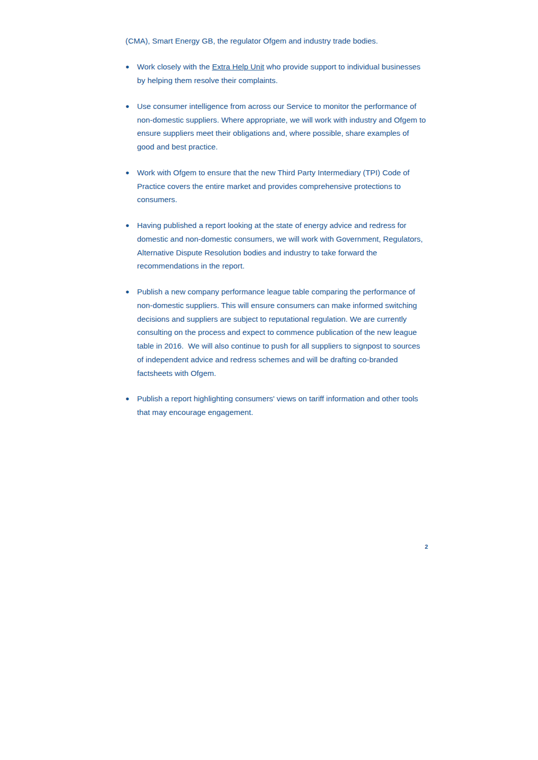(CMA), Smart Energy GB, the regulator Ofgem and industry trade bodies.
Work closely with the Extra Help Unit who provide support to individual businesses by helping them resolve their complaints.
Use consumer intelligence from across our Service to monitor the performance of non-domestic suppliers. Where appropriate, we will work with industry and Ofgem to ensure suppliers meet their obligations and, where possible, share examples of good and best practice.
Work with Ofgem to ensure that the new Third Party Intermediary (TPI) Code of Practice covers the entire market and provides comprehensive protections to consumers.
Having published a report looking at the state of energy advice and redress for domestic and non-domestic consumers, we will work with Government, Regulators, Alternative Dispute Resolution bodies and industry to take forward the recommendations in the report.
Publish a new company performance league table comparing the performance of non-domestic suppliers. This will ensure consumers can make informed switching decisions and suppliers are subject to reputational regulation. We are currently consulting on the process and expect to commence publication of the new league table in 2016. We will also continue to push for all suppliers to signpost to sources of independent advice and redress schemes and will be drafting co-branded factsheets with Ofgem.
Publish a report highlighting consumers' views on tariff information and other tools that may encourage engagement.
2